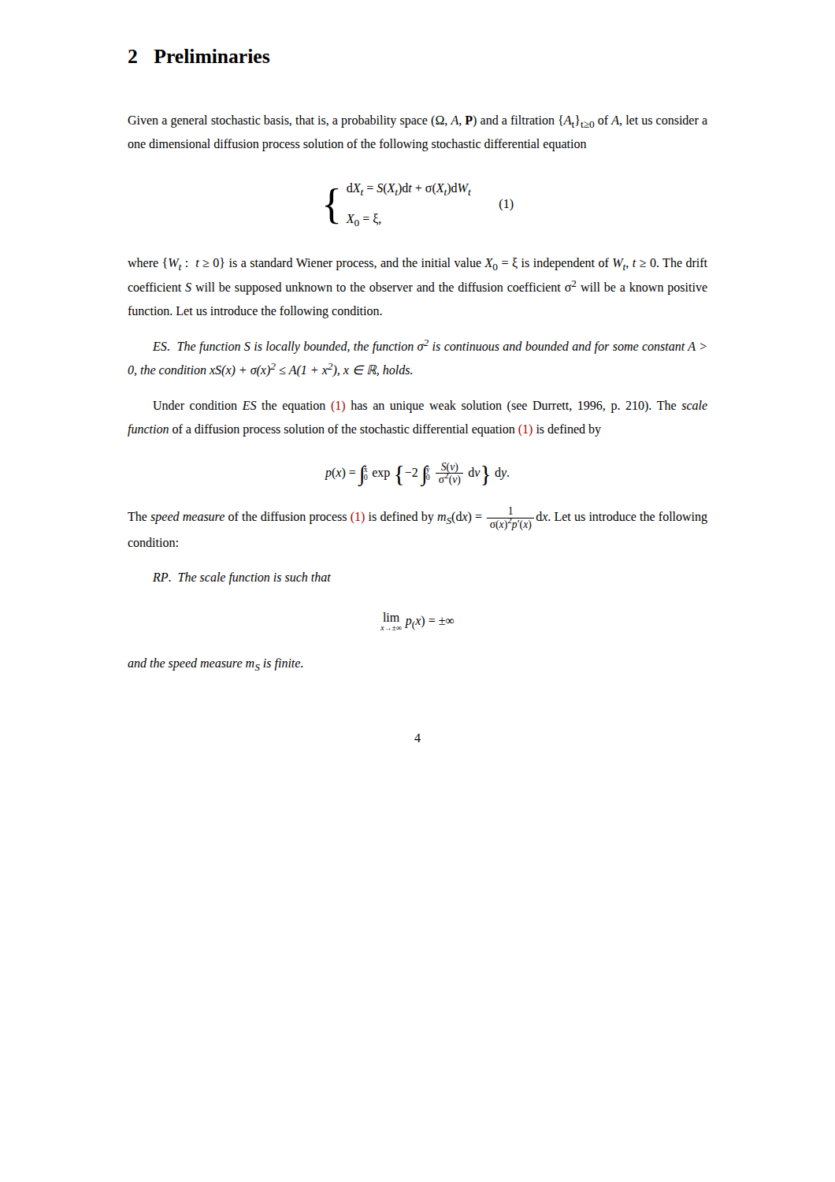2 Preliminaries
Given a general stochastic basis, that is, a probability space (Ω, A, P) and a filtration {At}t≥0 of A, let us consider a one dimensional diffusion process solution of the following stochastic differential equation
{ dXt = S(Xt)dt + σ(Xt)dWt X0 = ξ,
(1)
where {Wt : t ≥ 0} is a standard Wiener process, and the initial value X0 = ξ is independent of Wt, t ≥ 0. The drift coefficient S will be supposed unknown to the observer and the diffusion coefficient σ2 will be a known positive function. Let us introduce the following condition.
ES. The function S is locally bounded, the function σ2 is continuous and bounded and for some constant A > 0, the condition xS(x) + σ(x)2 ≤ A(1 + x2), x ∈ ℝ, holds.
Under condition ES the equation (1) has an unique weak solution (see Durrett, 1996, p. 210). The scale function of a diffusion process solution of the stochastic differential equation (1) is defined by
p(x) = ∫x 0 exp {−2 ∫y 0 S(v) σ2(v) dv} dy.
The speed measure of the diffusion process (1) is defined by mS(dx) = 1 σ(x)2p′(x) dx. Let us introduce the following condition:
RP. The scale function is such that
lim x→±∞p(x) = ±∞
and the speed measure mS is finite.
4